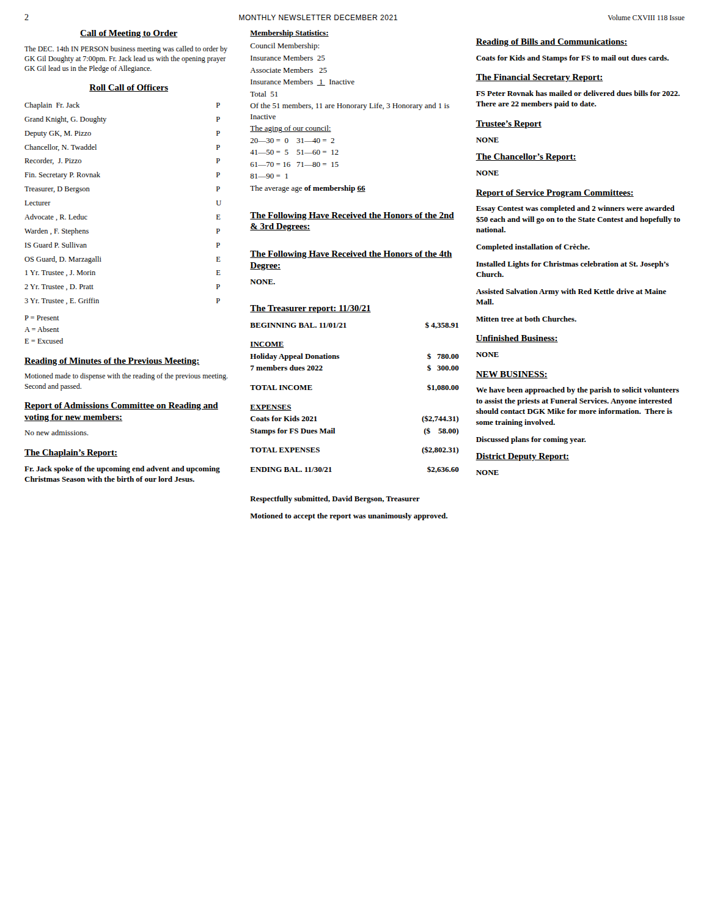2
MONTHLY NEWSLETTER DECEMBER 2021
Volume CXVIII 118 Issue
Call of Meeting to Order
The DEC. 14th IN PERSON business meeting was called to order by GK Gil Doughty at 7:00pm. Fr. Jack lead us with the opening prayer GK Gil lead us in the Pledge of Allegiance.
Roll Call of Officers
| Chaplain Fr. Jack | P |
| Grand Knight, G. Doughty | P |
| Deputy GK, M. Pizzo | P |
| Chancellor, N. Twaddel | P |
| Recorder, J. Pizzo | P |
| Fin. Secretary P. Rovnak | P |
| Treasurer, D Bergson | P |
| Lecturer | U |
| Advocate , R. Leduc | E |
| Warden , F. Stephens | P |
| IS Guard P. Sullivan | P |
| OS Guard, D. Marzagalli | E |
| 1 Yr. Trustee , J. Morin | E |
| 2 Yr. Trustee , D. Pratt | P |
| 3 Yr. Trustee , E. Griffin | P |
P = Present
A = Absent
E = Excused
Reading of Minutes of the Previous Meeting:
Motioned made to dispense with the reading of the previous meeting. Second and passed.
Report of Admissions Committee on Reading and voting for new members:
No new admissions.
The Chaplain’s Report:
Fr. Jack spoke of the upcoming end advent and upcoming Christmas Season with the birth of our lord Jesus.
Membership Statistics:
Council Membership:
Insurance Members 25
Associate Members 25
Insurance Members 1 Inactive
Total 51
Of the 51 members, 11 are Honorary Life, 3 Honorary and 1 is Inactive
The aging of our council:
20—30 = 0 31—40 = 2
41—50 = 5 51—60 = 12
61—70 = 16 71—80 = 15
81—90 = 1
The average age of membership 66
The Following Have Received the Honors of the 2nd & 3rd Degrees:
The Following Have Received the Honors of the 4th Degree:
NONE.
The Treasurer report: 11/30/21
| BEGINNING BAL. 11/01/21 | $ 4,358.91 |
| INCOME | |
| Holiday Appeal Donations | $ 780.00 |
| 7 members dues 2022 | $ 300.00 |
| TOTAL INCOME | $1,080.00 |
| EXPENSES | |
| Coats for Kids 2021 | ($2,744.31) |
| Stamps for FS Dues Mail | ($ 58.00) |
| TOTAL EXPENSES | ($2,802.31) |
| ENDING BAL. 11/30/21 | $2,636.60 |
Respectfully submitted, David Bergson, Treasurer
Motioned to accept the report was unanimously approved.
Reading of Bills and Communications:
Coats for Kids and Stamps for FS to mail out dues cards.
The Financial Secretary Report:
FS Peter Rovnak has mailed or delivered dues bills for 2022. There are 22 members paid to date.
Trustee’s Report
NONE
The Chancellor’s Report:
NONE
Report of Service Program Committees:
Essay Contest was completed and 2 winners were awarded $50 each and will go on to the State Contest and hopefully to national.
Completed installation of Crèche.
Installed Lights for Christmas celebration at St. Joseph’s Church.
Assisted Salvation Army with Red Kettle drive at Maine Mall.
Mitten tree at both Churches.
Unfinished Business:
NONE
NEW BUSINESS:
We have been approached by the parish to solicit volunteers to assist the priests at Funeral Services. Anyone interested should contact DGK Mike for more information. There is some training involved.
Discussed plans for coming year.
District Deputy Report:
NONE